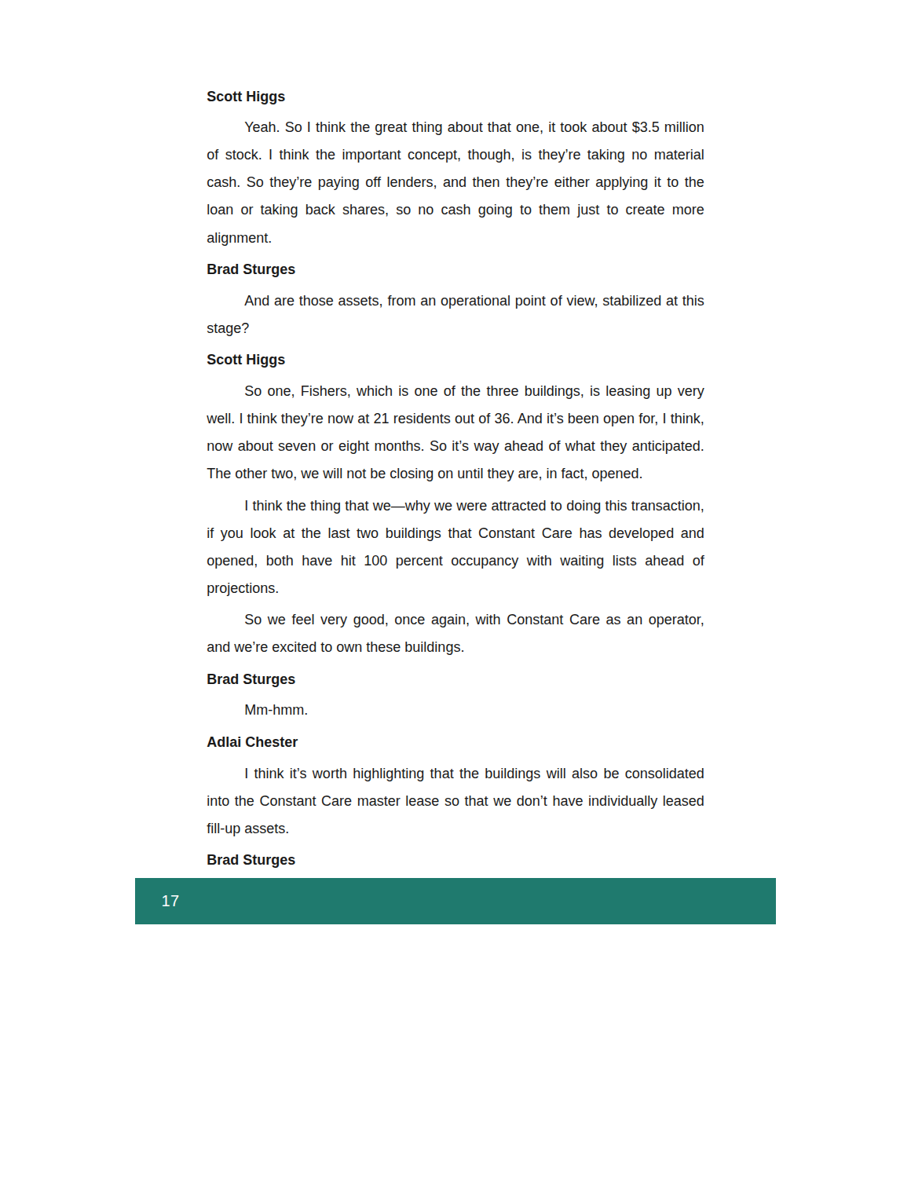Scott Higgs
Yeah. So I think the great thing about that one, it took about $3.5 million of stock. I think the important concept, though, is they’re taking no material cash. So they’re paying off lenders, and then they’re either applying it to the loan or taking back shares, so no cash going to them just to create more alignment.
Brad Sturges
And are those assets, from an operational point of view, stabilized at this stage?
Scott Higgs
So one, Fishers, which is one of the three buildings, is leasing up very well. I think they’re now at 21 residents out of 36. And it’s been open for, I think, now about seven or eight months. So it’s way ahead of what they anticipated. The other two, we will not be closing on until they are, in fact, opened.
I think the thing that we—why we were attracted to doing this transaction, if you look at the last two buildings that Constant Care has developed and opened, both have hit 100 percent occupancy with waiting lists ahead of projections.
So we feel very good, once again, with Constant Care as an operator, and we’re excited to own these buildings.
Brad Sturges
Mm-hmm.
Adlai Chester
I think it’s worth highlighting that the buildings will also be consolidated into the Constant Care master lease so that we don’t have individually leased fill-up assets.
Brad Sturges
17